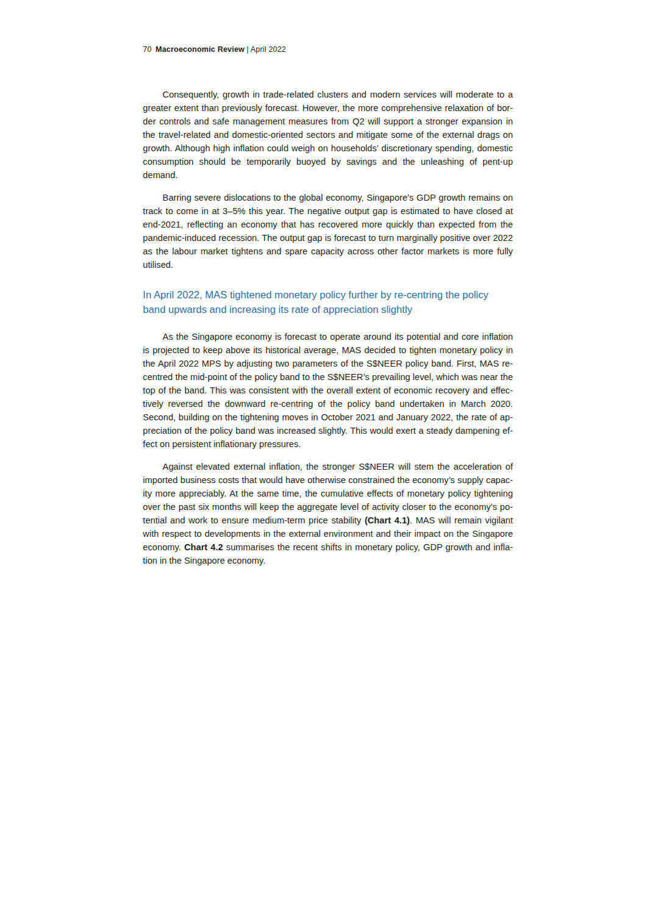70 Macroeconomic Review|April 2022
Consequently, growth in trade-related clusters and modern services will moderate to a greater extent than previously forecast. However, the more comprehensive relaxation of border controls and safe management measures from Q2 will support a stronger expansion in the travel-related and domestic-oriented sectors and mitigate some of the external drags on growth. Although high inflation could weigh on households’ discretionary spending, domestic consumption should be temporarily buoyed by savings and the unleashing of pent-up demand.
Barring severe dislocations to the global economy, Singapore’s GDP growth remains on track to come in at 3–5% this year. The negative output gap is estimated to have closed at end-2021, reflecting an economy that has recovered more quickly than expected from the pandemic-induced recession. The output gap is forecast to turn marginally positive over 2022 as the labour market tightens and spare capacity across other factor markets is more fully utilised.
In April 2022, MAS tightened monetary policy further by re-centring the policy band upwards and increasing its rate of appreciation slightly
As the Singapore economy is forecast to operate around its potential and core inflation is projected to keep above its historical average, MAS decided to tighten monetary policy in the April 2022 MPS by adjusting two parameters of the S$NEER policy band. First, MAS re-centred the mid-point of the policy band to the S$NEER’s prevailing level, which was near the top of the band. This was consistent with the overall extent of economic recovery and effectively reversed the downward re-centring of the policy band undertaken in March 2020. Second, building on the tightening moves in October 2021 and January 2022, the rate of appreciation of the policy band was increased slightly. This would exert a steady dampening effect on persistent inflationary pressures.
Against elevated external inflation, the stronger S$NEER will stem the acceleration of imported business costs that would have otherwise constrained the economy’s supply capacity more appreciably. At the same time, the cumulative effects of monetary policy tightening over the past six months will keep the aggregate level of activity closer to the economy’s potential and work to ensure medium-term price stability (Chart 4.1). MAS will remain vigilant with respect to developments in the external environment and their impact on the Singapore economy. Chart 4.2 summarises the recent shifts in monetary policy, GDP growth and inflation in the Singapore economy.